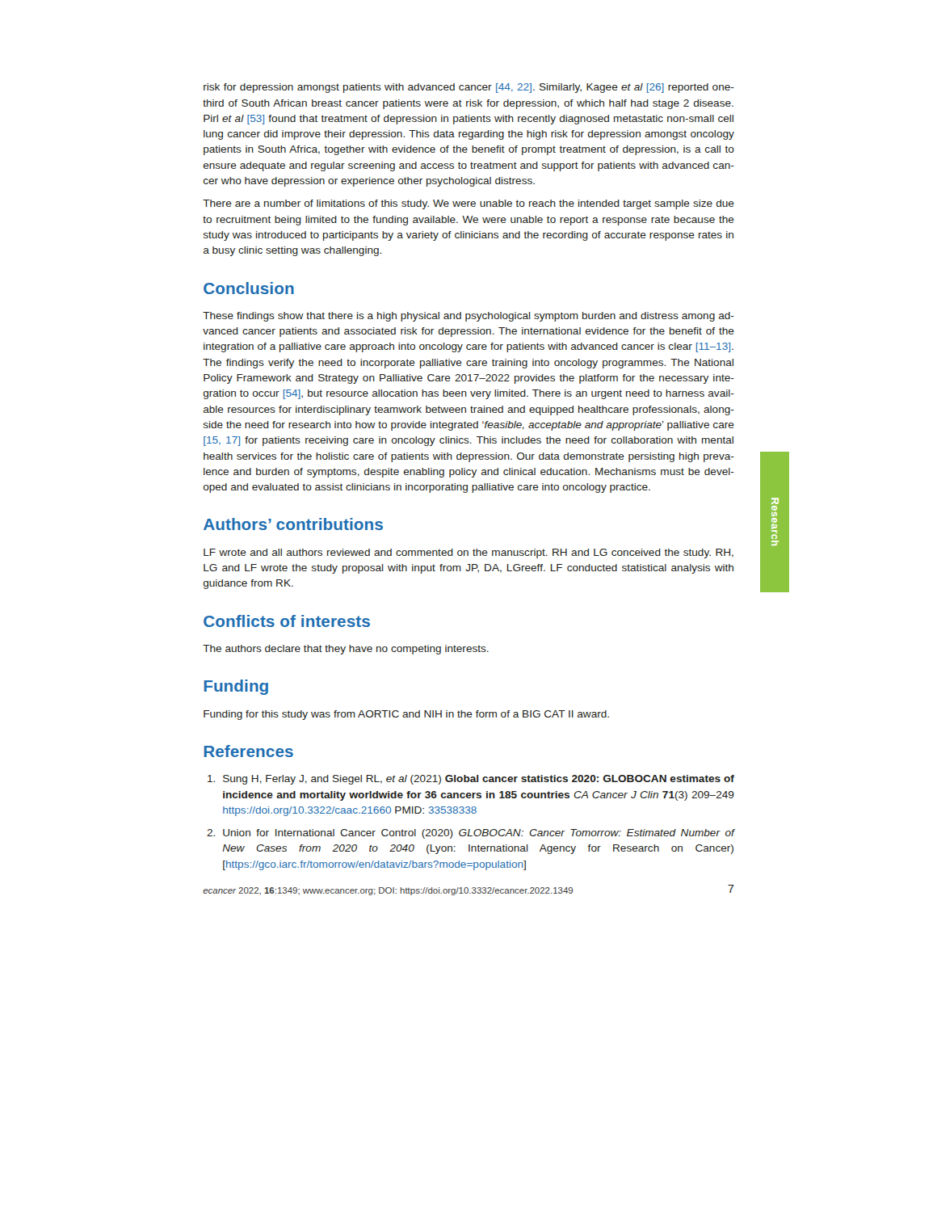risk for depression amongst patients with advanced cancer [44, 22]. Similarly, Kagee et al [26] reported one-third of South African breast cancer patients were at risk for depression, of which half had stage 2 disease. Pirl et al [53] found that treatment of depression in patients with recently diagnosed metastatic non-small cell lung cancer did improve their depression. This data regarding the high risk for depression amongst oncology patients in South Africa, together with evidence of the benefit of prompt treatment of depression, is a call to ensure adequate and regular screening and access to treatment and support for patients with advanced cancer who have depression or experience other psychological distress.
There are a number of limitations of this study. We were unable to reach the intended target sample size due to recruitment being limited to the funding available. We were unable to report a response rate because the study was introduced to participants by a variety of clinicians and the recording of accurate response rates in a busy clinic setting was challenging.
Conclusion
These findings show that there is a high physical and psychological symptom burden and distress among advanced cancer patients and associated risk for depression. The international evidence for the benefit of the integration of a palliative care approach into oncology care for patients with advanced cancer is clear [11–13]. The findings verify the need to incorporate palliative care training into oncology programmes. The National Policy Framework and Strategy on Palliative Care 2017–2022 provides the platform for the necessary integration to occur [54], but resource allocation has been very limited. There is an urgent need to harness available resources for interdisciplinary teamwork between trained and equipped healthcare professionals, alongside the need for research into how to provide integrated ‘feasible, acceptable and appropriate’ palliative care [15, 17] for patients receiving care in oncology clinics. This includes the need for collaboration with mental health services for the holistic care of patients with depression. Our data demonstrate persisting high prevalence and burden of symptoms, despite enabling policy and clinical education. Mechanisms must be developed and evaluated to assist clinicians in incorporating palliative care into oncology practice.
Authors’ contributions
LF wrote and all authors reviewed and commented on the manuscript. RH and LG conceived the study. RH, LG and LF wrote the study proposal with input from JP, DA, LGreeff. LF conducted statistical analysis with guidance from RK.
Conflicts of interests
The authors declare that they have no competing interests.
Funding
Funding for this study was from AORTIC and NIH in the form of a BIG CAT II award.
References
Sung H, Ferlay J, and Siegel RL, et al (2021) Global cancer statistics 2020: GLOBOCAN estimates of incidence and mortality worldwide for 36 cancers in 185 countries CA Cancer J Clin 71(3) 209–249 https://doi.org/10.3322/caac.21660 PMID: 33538338
Union for International Cancer Control (2020) GLOBOCAN: Cancer Tomorrow: Estimated Number of New Cases from 2020 to 2040 (Lyon: International Agency for Research on Cancer) [https://gco.iarc.fr/tomorrow/en/dataviz/bars?mode=population]
Research
ecancer 2022, 16:1349; www.ecancer.org; DOI: https://doi.org/10.3332/ecancer.2022.1349
7